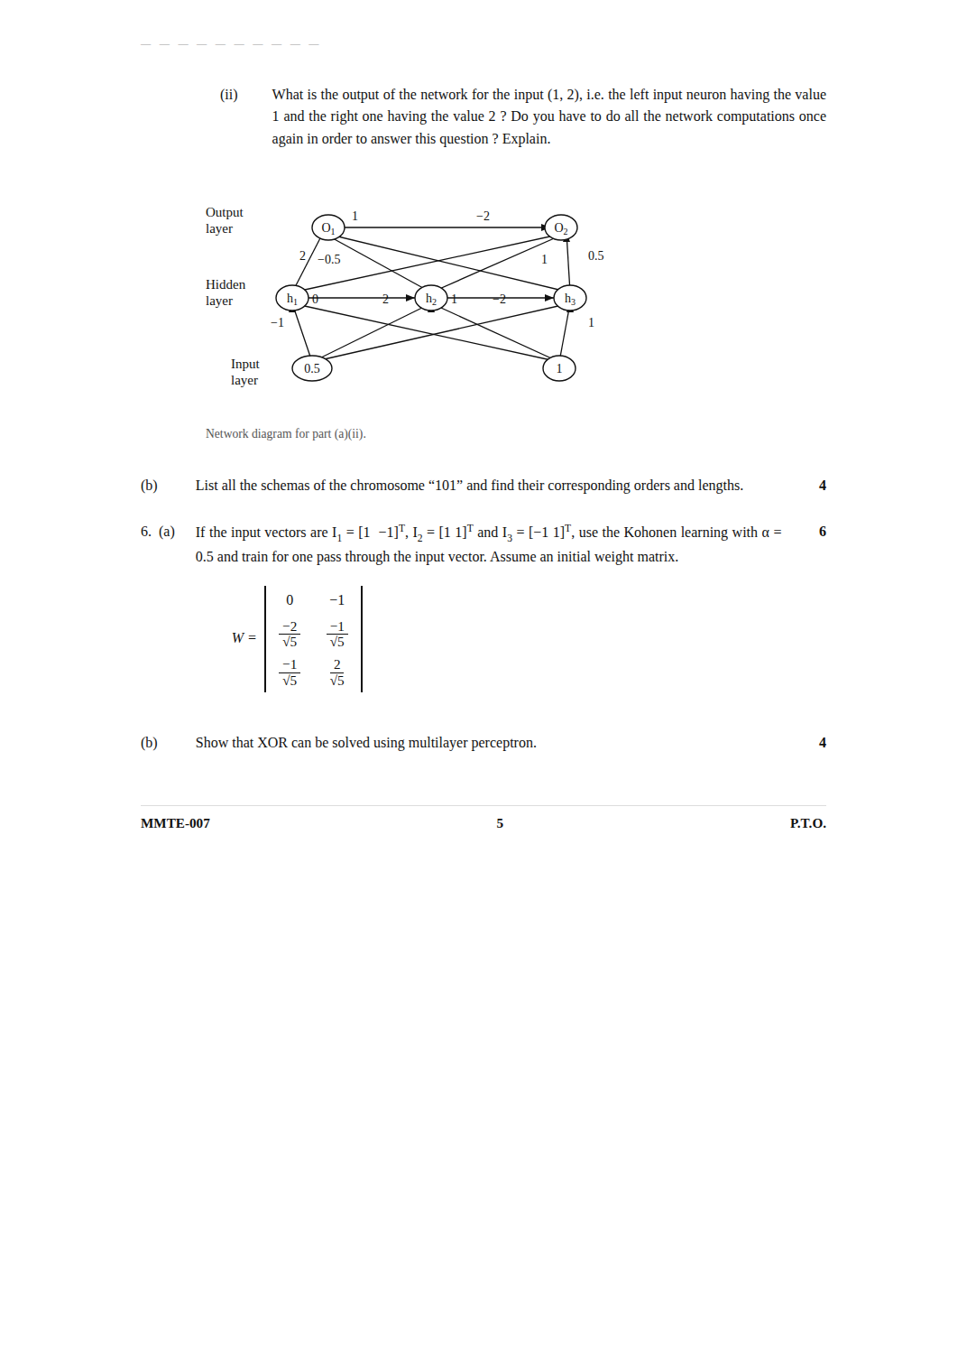— — — — — — — — — —
(ii)
What is the output of the network for the input (1, 2), i.e. the left input neuron having the value 1 and the right one having the value 2 ? Do you have to do all the network computations once again in order to answer this question ? Explain.
Three-layer neural network diagram An input layer with two neurons labelled 0.5 and 1, a hidden layer with three neurons h1, h2 and h3, and an output layer with two neurons O1 and O2. Edges are annotated with weights 1, -2, 2, -0.5, 0.5, 0, 1, -1, 2, -2 and 1. O1 O2 h1 h2 h3 0.5 1 Output layer Hidden layer Input layer 1 −2 2 −0.5 1 0.5 0 2 1 −2 −1 1
Network diagram for part (a)(ii).
(b)
List all the schemas of the chromosome “101” and find their corresponding orders and lengths.
4
6. (a)
If the input vectors are I1 = [1 −1]T, I2 = [1 1]T and I3 = [−1 1]T, use the Kohonen learning with α = 0.5 and train for one pass through the input vector. Assume an initial weight matrix.
W =
| 0 | −1 |
| −2 √5 | −1 √5 |
| −1 √5 | 2 √5 |
6
(b)
Show that XOR can be solved using multilayer perceptron.
4
MMTE-007 5 P.T.O.